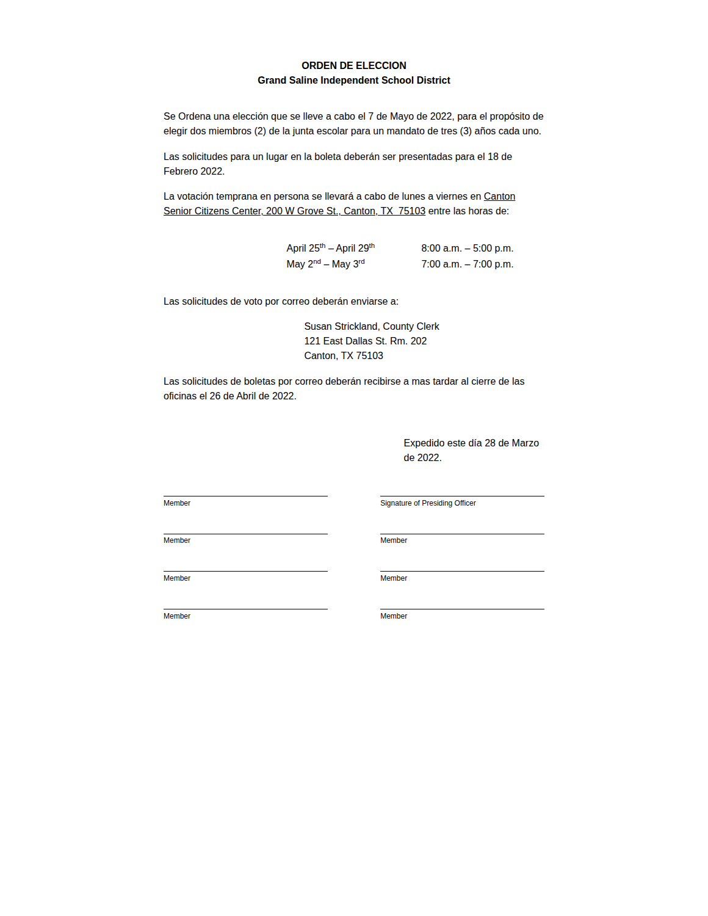ORDEN DE ELECCION Grand Saline Independent School District
Se Ordena una elección que se lleve a cabo el 7 de Mayo de 2022, para el propósito de elegir dos miembros (2) de la junta escolar para un mandato de tres (3) años cada uno.
Las solicitudes para un lugar en la boleta deberán ser presentadas para el 18 de Febrero 2022.
La votación temprana en persona se llevará a cabo de lunes a viernes en Canton Senior Citizens Center, 200 W Grove St., Canton, TX 75103 entre las horas de:
April 25th – April 29th
8:00 a.m. – 5:00 p.m.
May 2nd – May 3rd
7:00 a.m. – 7:00 p.m.
Las solicitudes de voto por correo deberán enviarse a:
Susan Strickland, County Clerk
121 East Dallas St. Rm. 202
Canton, TX 75103
Las solicitudes de boletas por correo deberán recibirse a mas tardar al cierre de las oficinas el 26 de Abril de 2022.
Expedido este día 28 de Marzo de 2022.
| Member | Signature of Presiding Officer |
| Member | Member |
| Member | Member |
| Member | Member |